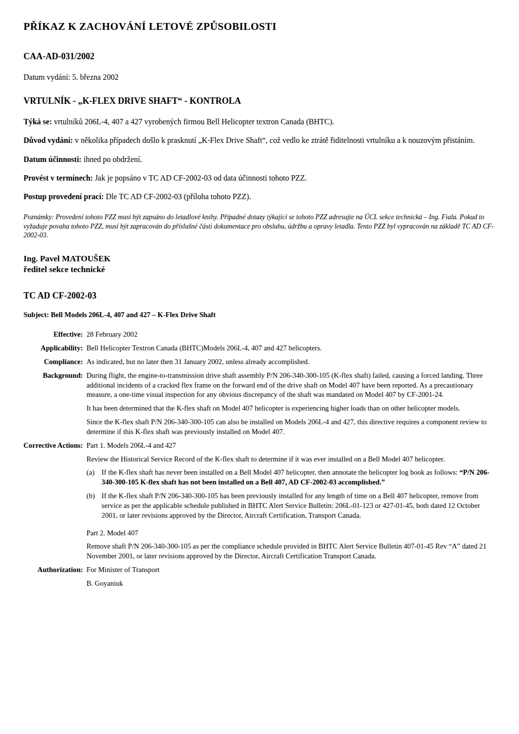PŘÍKAZ K ZACHOVÁNÍ LETOVÉ ZPŮSOBILOSTI
CAA-AD-031/2002
Datum vydání: 5. března 2002
VRTULNÍK - „K-FLEX DRIVE SHAFT“ - KONTROLA
Týká se: vrtulníků 206L-4, 407 a 427 vyrobených firmou Bell Helicopter textron Canada (BHTC).
Důvod vydání: v několika případech došlo k prasknutí „K-Flex Drive Shaft“, což vedlo ke ztrátě řiditelnosti vrtulníku a k nouzovým přistáním.
Datum účinnosti: ihned po obdržení.
Provést v termínech: Jak je popsáno v TC AD CF-2002-03 od data účinnosti tohoto PZZ.
Postup provedení prací: Dle TC AD CF-2002-03 (příloha tohoto PZZ).
Poznámky: Provedení tohoto PZZ musí být zapsáno do letadlové knihy. Případné dotazy týkající se tohoto PZZ adresujte na ÚCL sekce technická – Ing. Fiala. Pokud to vyžaduje povaha tohoto PZZ, musí být zapracován do příslušné části dokumentace pro obsluhu, údržbu a opravy letadla. Tento PZZ byl vypracován na základě TC AD CF-2002-03.
Ing. Pavel MATOUŠEK
ředitel sekce technické
TC AD CF-2002-03
Subject: Bell Models 206L-4, 407 and 427 – K-Flex Drive Shaft
| Effective: | 28 February 2002 |
| Applicability: | Bell Helicopter Textron Canada (BHTC)Models 206L-4, 407 and 427 helicopters. |
| Compliance: | As indicated, but no later then 31 January 2002, unless already accomplished. |
| Background: | During flight, the engine-to-transmission drive shaft assembly P/N 206-340-300-105 (K-flex shaft) failed, causing a forced landing. Three additional incidents of a cracked flex frame on the forward end of the drive shaft on Model 407 have been reported. As a precautionary measure, a one-time visual inspection for any obvious discrepancy of the shaft was mandated on Model 407 by CF-2001-24. It has been determined that the K-flex shaft on Model 407 helicopter is experiencing higher loads than on other helicopter models. Since the K-flex shaft P/N 206-340-300-105 can also be installed on Models 206L-4 and 427, this directive requires a component review to determine if this K-flex shaft was previously installed on Model 407. |
| Corrective Actions: | Part 1. Models 206L-4 and 427 Review the Historical Service Record of the K-flex shaft to determine if it was ever installed on a Bell Model 407 helicopter. (a) If the K-flex shaft has never been installed on a Bell Model 407 helicopter, then annotate the helicopter log book as follows: “P/N 206-340-300-105 K-flex shaft has not been installed on a Bell 407, AD CF-2002-03 accomplished.” (b) If the K-flex shaft P/N 206-340-300-105 has been previously installed for any length of time on a Bell 407 helicopter, remove from service as per the applicable schedule published in BHTC Alert Service Bulletin: 206L-01-123 or 427-01-45, both dated 12 October 2001, or later revisions approved by the Director, Aircraft Certification, Transport Canada. Part 2. Model 407 Remove shaft P/N 206-340-300-105 as per the compliance schedule provided in BHTC Alert Service Bulletin 407-01-45 Rev “A” dated 21 November 2001, or later revisions approved by the Director, Aircraft Certification Transport Canada. |
| Authorization: | For Minister of Transport B. Goyaniuk |